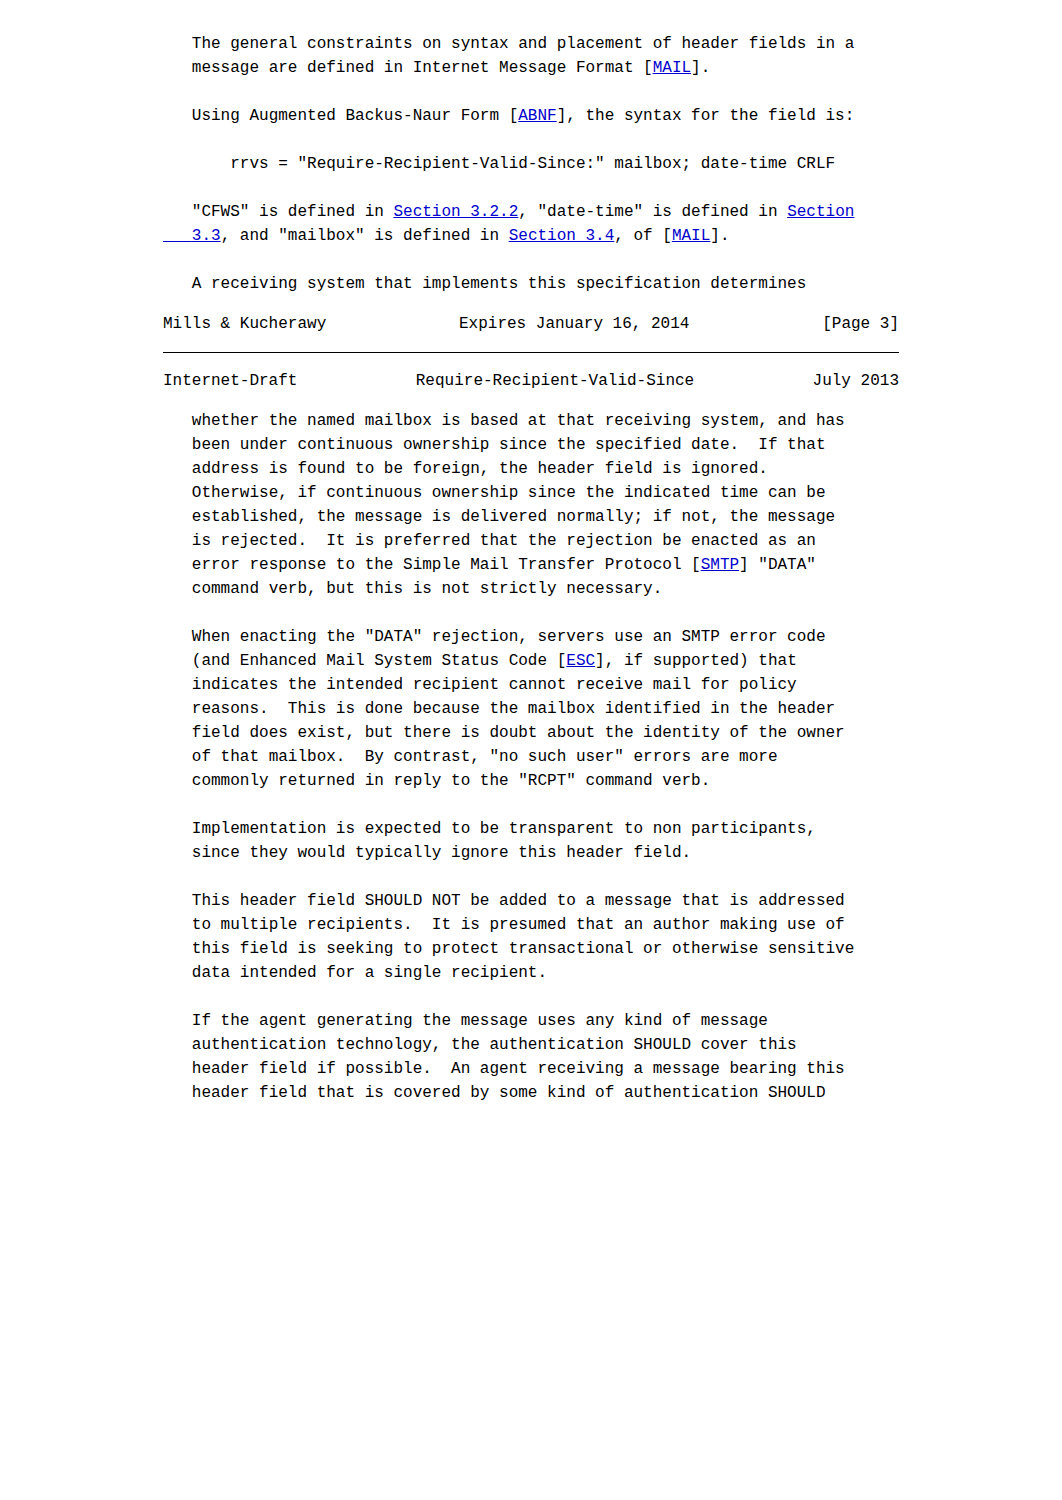The general constraints on syntax and placement of header fields in a
   message are defined in Internet Message Format [MAIL].

   Using Augmented Backus-Naur Form [ABNF], the syntax for the field is:

       rrvs = "Require-Recipient-Valid-Since:" mailbox; date-time CRLF

   "CFWS" is defined in Section 3.2.2, "date-time" is defined in Section
   3.3, and "mailbox" is defined in Section 3.4, of [MAIL].

   A receiving system that implements this specification determines
Mills & Kucherawy Expires January 16, 2014[Page 3]
Internet-Draft Require-Recipient-Valid-Since July 2013
   whether the named mailbox is based at that receiving system, and has
   been under continuous ownership since the specified date.  If that
   address is found to be foreign, the header field is ignored.
   Otherwise, if continuous ownership since the indicated time can be
   established, the message is delivered normally; if not, the message
   is rejected.  It is preferred that the rejection be enacted as an
   error response to the Simple Mail Transfer Protocol [SMTP] "DATA"
   command verb, but this is not strictly necessary.

   When enacting the "DATA" rejection, servers use an SMTP error code
   (and Enhanced Mail System Status Code [ESC], if supported) that
   indicates the intended recipient cannot receive mail for policy
   reasons.  This is done because the mailbox identified in the header
   field does exist, but there is doubt about the identity of the owner
   of that mailbox.  By contrast, "no such user" errors are more
   commonly returned in reply to the "RCPT" command verb.

   Implementation is expected to be transparent to non participants,
   since they would typically ignore this header field.

   This header field SHOULD NOT be added to a message that is addressed
   to multiple recipients.  It is presumed that an author making use of
   this field is seeking to protect transactional or otherwise sensitive
   data intended for a single recipient.

   If the agent generating the message uses any kind of message
   authentication technology, the authentication SHOULD cover this
   header field if possible.  An agent receiving a message bearing this
   header field that is covered by some kind of authentication SHOULD